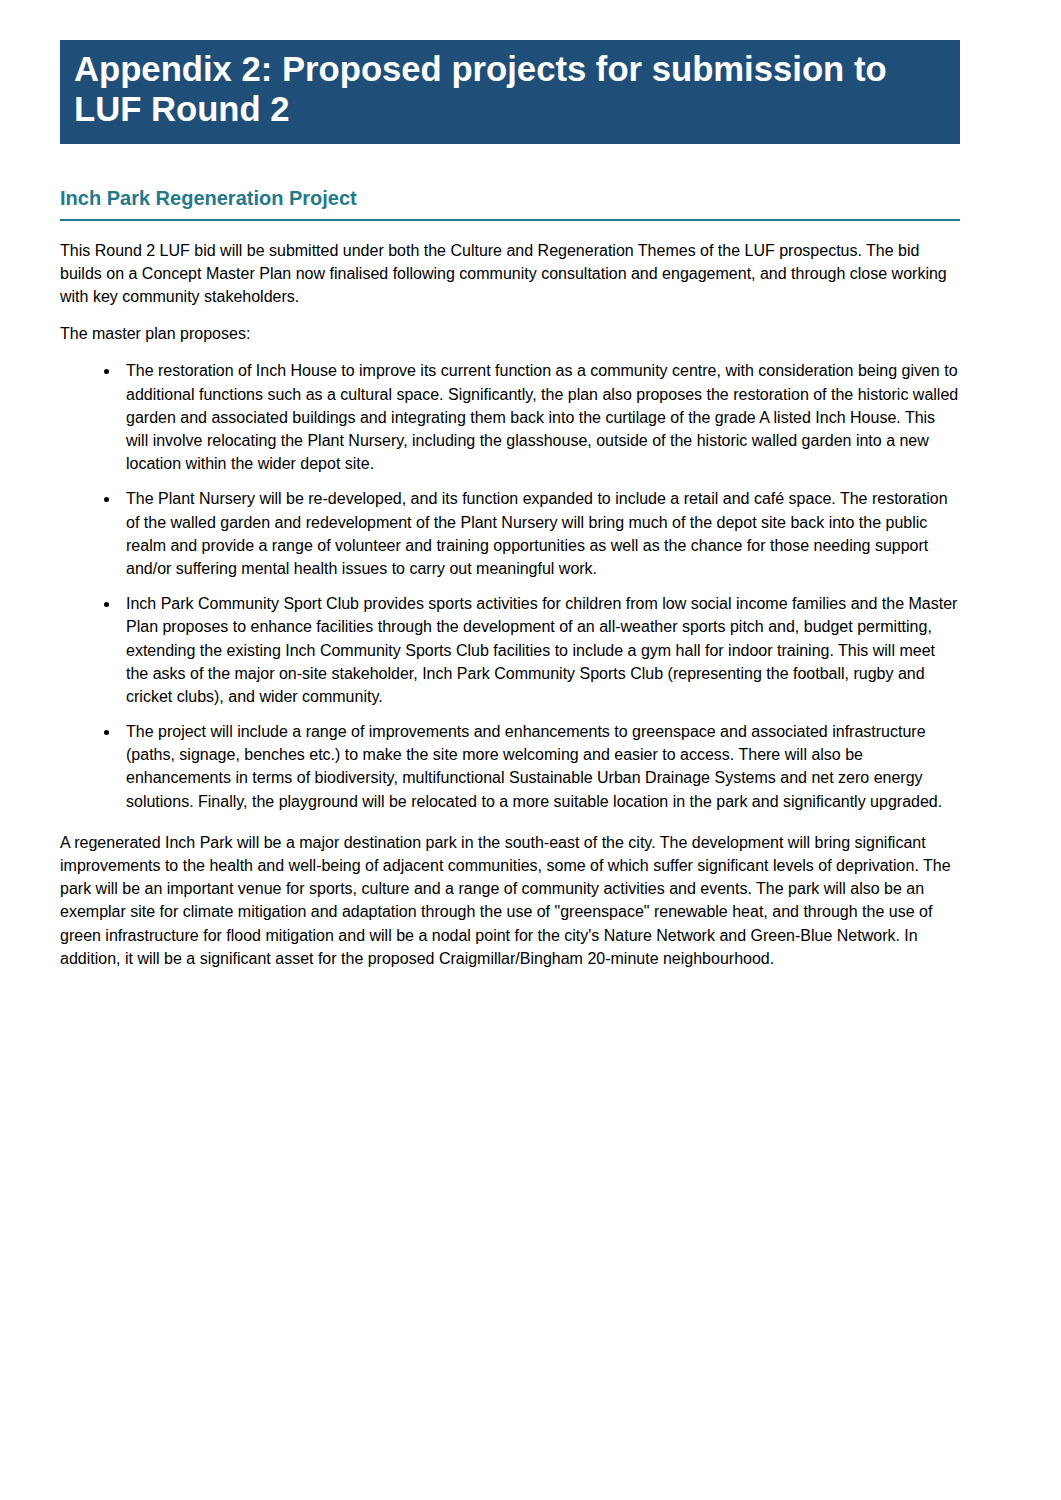Appendix 2: Proposed projects for submission to LUF Round 2
Inch Park Regeneration Project
This Round 2 LUF bid will be submitted under both the Culture and Regeneration Themes of the LUF prospectus. The bid builds on a Concept Master Plan now finalised following community consultation and engagement, and through close working with key community stakeholders.
The master plan proposes:
The restoration of Inch House to improve its current function as a community centre, with consideration being given to additional functions such as a cultural space. Significantly, the plan also proposes the restoration of the historic walled garden and associated buildings and integrating them back into the curtilage of the grade A listed Inch House. This will involve relocating the Plant Nursery, including the glasshouse, outside of the historic walled garden into a new location within the wider depot site.
The Plant Nursery will be re-developed, and its function expanded to include a retail and café space. The restoration of the walled garden and redevelopment of the Plant Nursery will bring much of the depot site back into the public realm and provide a range of volunteer and training opportunities as well as the chance for those needing support and/or suffering mental health issues to carry out meaningful work.
Inch Park Community Sport Club provides sports activities for children from low social income families and the Master Plan proposes to enhance facilities through the development of an all-weather sports pitch and, budget permitting, extending the existing Inch Community Sports Club facilities to include a gym hall for indoor training. This will meet the asks of the major on-site stakeholder, Inch Park Community Sports Club (representing the football, rugby and cricket clubs), and wider community.
The project will include a range of improvements and enhancements to greenspace and associated infrastructure (paths, signage, benches etc.) to make the site more welcoming and easier to access. There will also be enhancements in terms of biodiversity, multifunctional Sustainable Urban Drainage Systems and net zero energy solutions. Finally, the playground will be relocated to a more suitable location in the park and significantly upgraded.
A regenerated Inch Park will be a major destination park in the south-east of the city. The development will bring significant improvements to the health and well-being of adjacent communities, some of which suffer significant levels of deprivation. The park will be an important venue for sports, culture and a range of community activities and events. The park will also be an exemplar site for climate mitigation and adaptation through the use of "greenspace" renewable heat, and through the use of green infrastructure for flood mitigation and will be a nodal point for the city's Nature Network and Green-Blue Network. In addition, it will be a significant asset for the proposed Craigmillar/Bingham 20-minute neighbourhood.